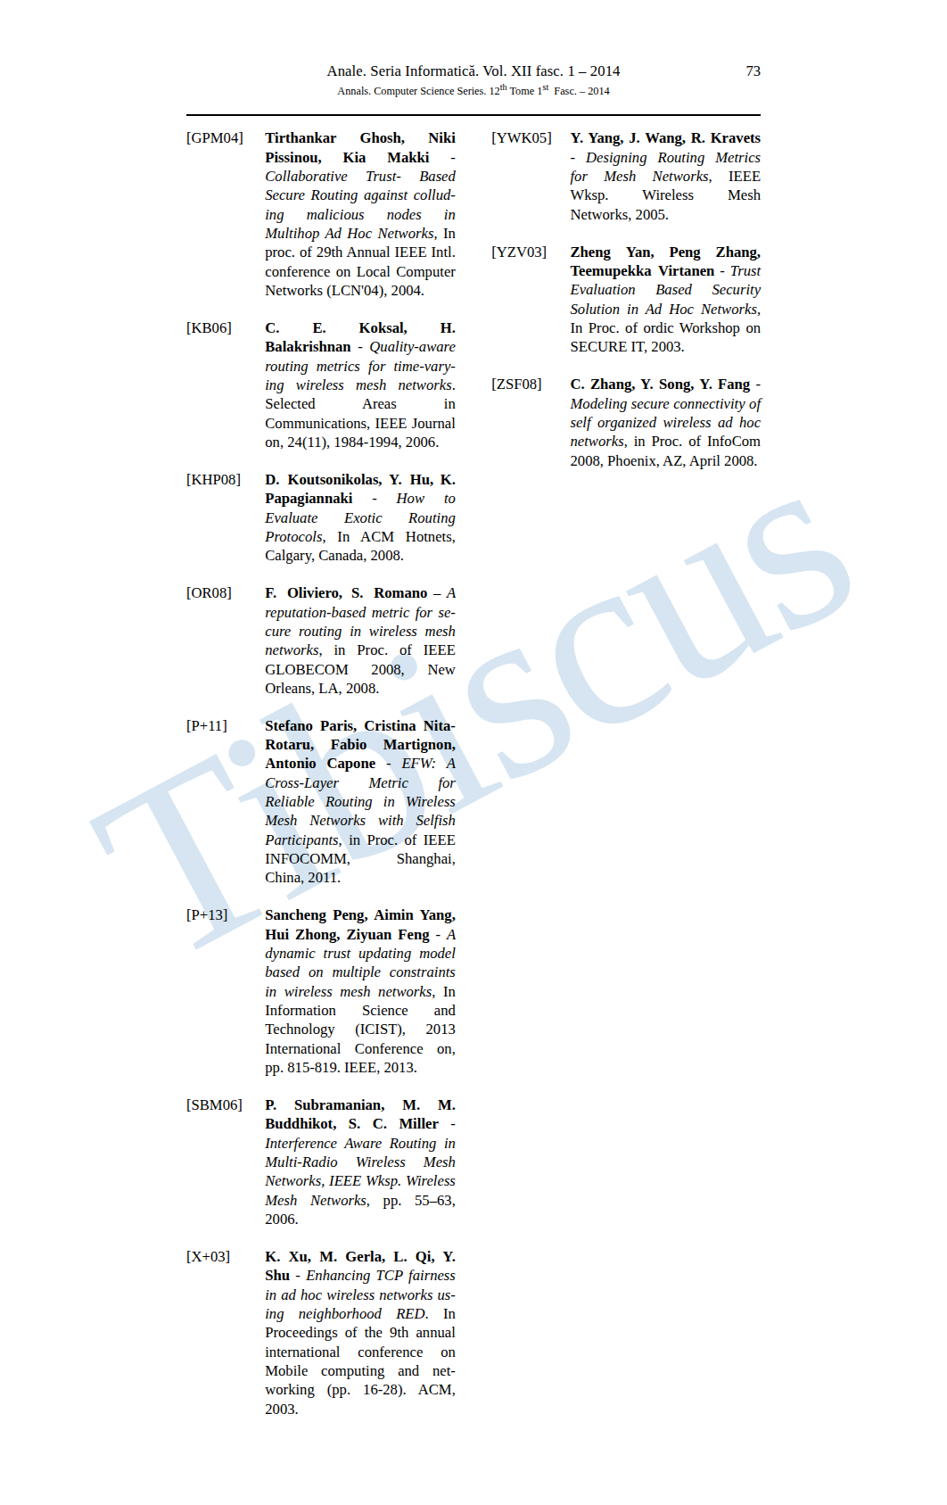Tibiscus
73
Anale. Seria Informatică. Vol. XII fasc. 1 – 2014
Annals. Computer Science Series. 12th Tome 1st Fasc. – 2014
[GPM04]
Tirthankar Ghosh, Niki Pissinou, Kia Makki - Collaborative Trust- Based Secure Routing against colluding malicious nodes in Multihop Ad Hoc Networks, In proc. of 29th Annual IEEE Intl. conference on Local Computer Networks (LCN'04), 2004.
[KB06]
C. E. Koksal, H. Balakrishnan - Quality-aware routing metrics for time-varying wireless mesh networks. Selected Areas in Communications, IEEE Journal on, 24(11), 1984-1994, 2006.
[KHP08]
D. Koutsonikolas, Y. Hu, K. Papagiannaki - How to Evaluate Exotic Routing Protocols, In ACM Hotnets, Calgary, Canada, 2008.
[OR08]
F. Oliviero, S. Romano – A reputation-based metric for secure routing in wireless mesh networks, in Proc. of IEEE GLOBECOM 2008, New Orleans, LA, 2008.
[P+11]
Stefano Paris, Cristina Nita-Rotaru, Fabio Martignon, Antonio Capone - EFW: A Cross-Layer Metric for Reliable Routing in Wireless Mesh Networks with Selfish Participants, in Proc. of IEEE INFOCOMM, Shanghai, China, 2011.
[P+13]
Sancheng Peng, Aimin Yang, Hui Zhong, Ziyuan Feng - A dynamic trust updating model based on multiple constraints in wireless mesh networks, In Information Science and Technology (ICIST), 2013 International Conference on, pp. 815-819. IEEE, 2013.
[SBM06]
P. Subramanian, M. M. Buddhikot, S. C. Miller - Interference Aware Routing in Multi-Radio Wireless Mesh Networks, IEEE Wksp. Wireless Mesh Networks, pp. 55–63, 2006.
[X+03]
K. Xu, M. Gerla, L. Qi, Y. Shu - Enhancing TCP fairness in ad hoc wireless networks using neighborhood RED. In Proceedings of the 9th annual international conference on Mobile computing and networking (pp. 16-28). ACM, 2003.
[YWK05]
Y. Yang, J. Wang, R. Kravets - Designing Routing Metrics for Mesh Networks, IEEE Wksp. Wireless Mesh Networks, 2005.
[YZV03]
Zheng Yan, Peng Zhang, Teemupekka Virtanen - Trust Evaluation Based Security Solution in Ad Hoc Networks, In Proc. of ordic Workshop on SECURE IT, 2003.
[ZSF08]
C. Zhang, Y. Song, Y. Fang - Modeling secure connectivity of self organized wireless ad hoc networks, in Proc. of InfoCom 2008, Phoenix, AZ, April 2008.